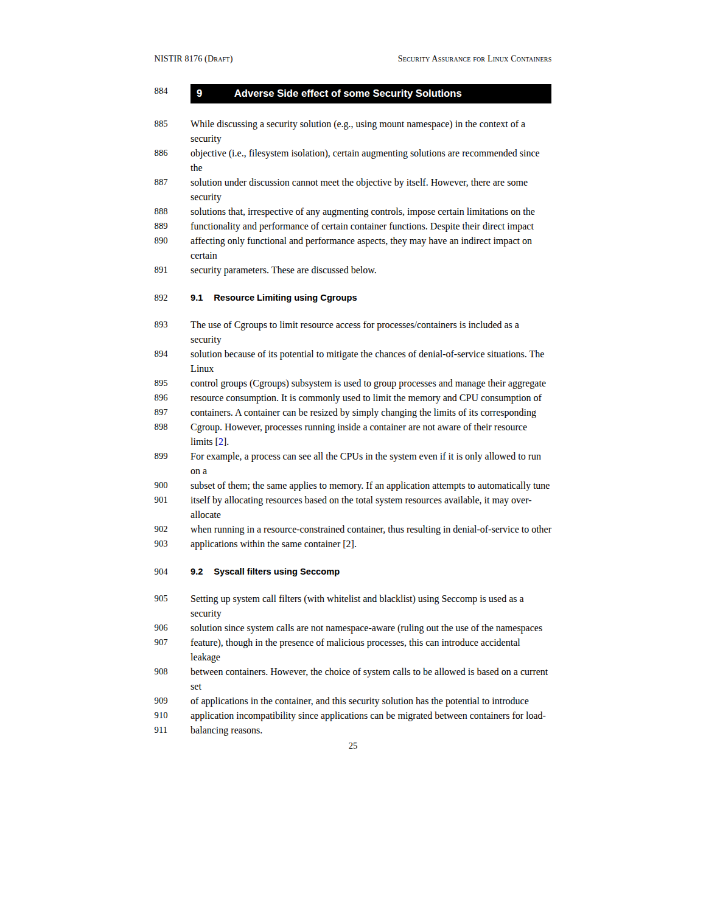NISTIR 8176 (Draft)
Security Assurance for Linux Containers
| 884 | 9 Adverse Side effect of some Security Solutions |
| 885 | While discussing a security solution (e.g., using mount namespace) in the context of a security |
| 886 | objective (i.e., filesystem isolation), certain augmenting solutions are recommended since the |
| 887 | solution under discussion cannot meet the objective by itself. However, there are some security |
| 888 | solutions that, irrespective of any augmenting controls, impose certain limitations on the |
| 889 | functionality and performance of certain container functions. Despite their direct impact |
| 890 | affecting only functional and performance aspects, they may have an indirect impact on certain |
| 891 | security parameters. These are discussed below. |
| 892 | 9.1 Resource Limiting using Cgroups |
| 893 | The use of Cgroups to limit resource access for processes/containers is included as a security |
| 894 | solution because of its potential to mitigate the chances of denial-of-service situations. The Linux |
| 895 | control groups (Cgroups) subsystem is used to group processes and manage their aggregate |
| 896 | resource consumption. It is commonly used to limit the memory and CPU consumption of |
| 897 | containers. A container can be resized by simply changing the limits of its corresponding |
| 898 | Cgroup. However, processes running inside a container are not aware of their resource limits [ 2 ]. |
| 899 | For example, a process can see all the CPUs in the system even if it is only allowed to run on a |
| 900 | subset of them; the same applies to memory. If an application attempts to automatically tune |
| 901 | itself by allocating resources based on the total system resources available, it may over-allocate |
| 902 | when running in a resource-constrained container, thus resulting in denial-of-service to other |
| 903 | applications within the same container [ 2 ]. |
| 904 | 9.2 Syscall filters using Seccomp |
| 905 | Setting up system call filters (with whitelist and blacklist) using Seccomp is used as a security |
| 906 | solution since system calls are not namespace-aware (ruling out the use of the namespaces |
| 907 | feature), though in the presence of malicious processes, this can introduce accidental leakage |
| 908 | between containers. However, the choice of system calls to be allowed is based on a current set |
| 909 | of applications in the container, and this security solution has the potential to introduce |
| 910 | application incompatibility since applications can be migrated between containers for load- |
| 911 | balancing reasons. |
25